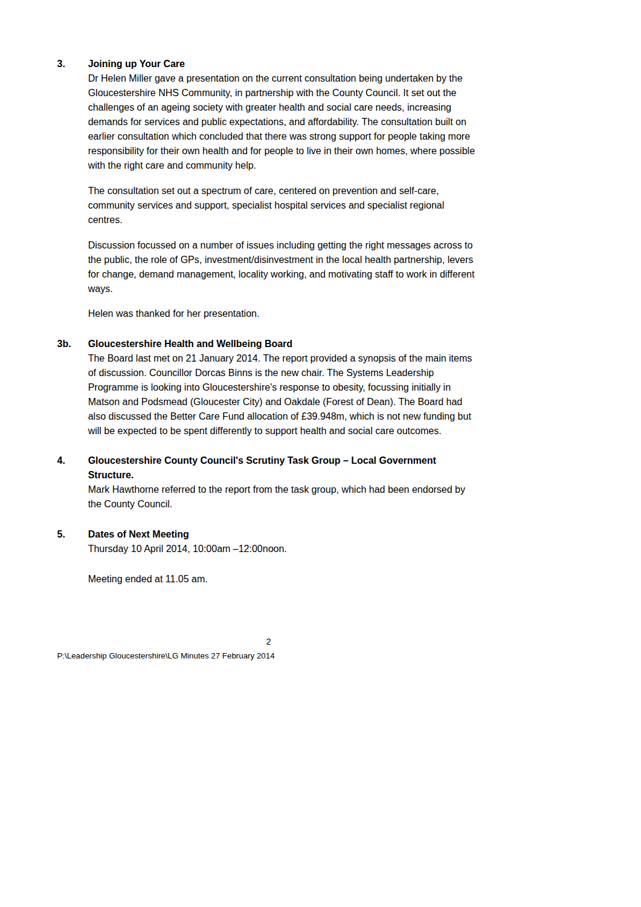3.
Joining up Your Care
Dr Helen Miller gave a presentation on the current consultation being undertaken by the Gloucestershire NHS Community, in partnership with the County Council. It set out the challenges of an ageing society with greater health and social care needs, increasing demands for services and public expectations, and affordability. The consultation built on earlier consultation which concluded that there was strong support for people taking more responsibility for their own health and for people to live in their own homes, where possible with the right care and community help.
The consultation set out a spectrum of care, centered on prevention and self-care, community services and support, specialist hospital services and specialist regional centres.
Discussion focussed on a number of issues including getting the right messages across to the public, the role of GPs, investment/disinvestment in the local health partnership, levers for change, demand management, locality working, and motivating staff to work in different ways.
Helen was thanked for her presentation.
3b.
Gloucestershire Health and Wellbeing Board
The Board last met on 21 January 2014. The report provided a synopsis of the main items of discussion. Councillor Dorcas Binns is the new chair. The Systems Leadership Programme is looking into Gloucestershire's response to obesity, focussing initially in Matson and Podsmead (Gloucester City) and Oakdale (Forest of Dean). The Board had also discussed the Better Care Fund allocation of £39.948m, which is not new funding but will be expected to be spent differently to support health and social care outcomes.
4.
Gloucestershire County Council's Scrutiny Task Group – Local Government Structure.
Mark Hawthorne referred to the report from the task group, which had been endorsed by the County Council.
5.
Dates of Next Meeting
Thursday 10 April 2014, 10:00am –12:00noon.
Meeting ended at 11.05 am.
2
P:\Leadership Gloucestershire\LG Minutes 27 February 2014